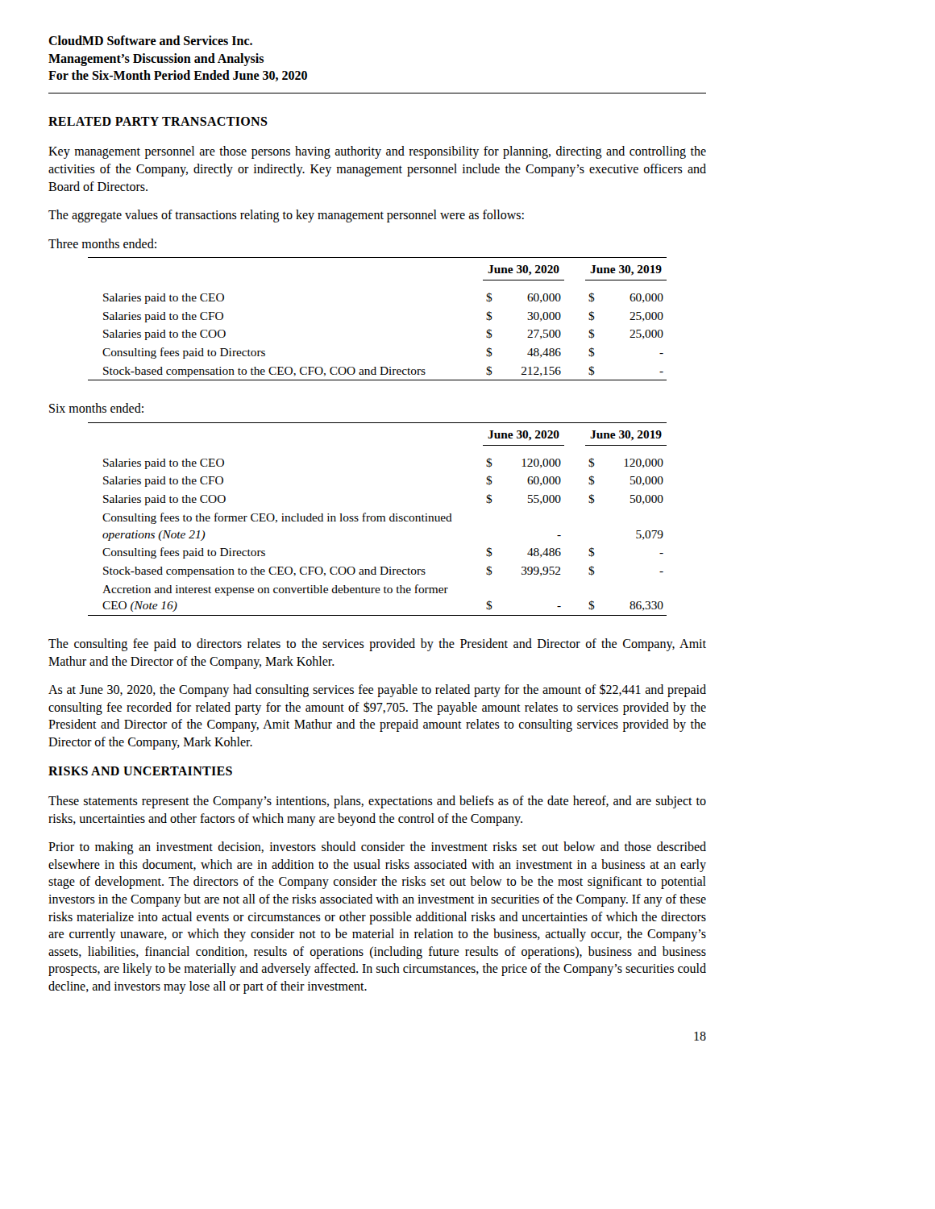CloudMD Software and Services Inc.
Management’s Discussion and Analysis
For the Six-Month Period Ended June 30, 2020
RELATED PARTY TRANSACTIONS
Key management personnel are those persons having authority and responsibility for planning, directing and controlling the activities of the Company, directly or indirectly. Key management personnel include the Company’s executive officers and Board of Directors.
The aggregate values of transactions relating to key management personnel were as follows:
Three months ended:
| | | June 30, 2020 | | June 30, 2019 |
| --- | --- | --- | --- | --- |
| Salaries paid to the CEO | | $ | 60,000 | | $ | 60,000 |
| Salaries paid to the CFO | | $ | 30,000 | | $ | 25,000 |
| Salaries paid to the COO | | $ | 27,500 | | $ | 25,000 |
| Consulting fees paid to Directors | | $ | 48,486 | | $ | - |
| Stock-based compensation to the CEO, CFO, COO and Directors | | $ | 212,156 | | $ | - |
Six months ended:
| | | June 30, 2020 | | June 30, 2019 |
| --- | --- | --- | --- | --- |
| Salaries paid to the CEO | | $ | 120,000 | | $ | 120,000 |
| Salaries paid to the CFO | | $ | 60,000 | | $ | 50,000 |
| Salaries paid to the COO | | $ | 55,000 | | $ | 50,000 |
| Consulting fees to the former CEO, included in loss from discontinued operations (Note 21) | | | - | | | 5,079 |
| Consulting fees paid to Directors | | $ | 48,486 | | $ | - |
| Stock-based compensation to the CEO, CFO, COO and Directors | | $ | 399,952 | | $ | - |
| Accretion and interest expense on convertible debenture to the former CEO (Note 16) | | $ | - | | $ | 86,330 |
The consulting fee paid to directors relates to the services provided by the President and Director of the Company, Amit Mathur and the Director of the Company, Mark Kohler.
As at June 30, 2020, the Company had consulting services fee payable to related party for the amount of $22,441 and prepaid consulting fee recorded for related party for the amount of $97,705. The payable amount relates to services provided by the President and Director of the Company, Amit Mathur and the prepaid amount relates to consulting services provided by the Director of the Company, Mark Kohler.
RISKS AND UNCERTAINTIES
These statements represent the Company’s intentions, plans, expectations and beliefs as of the date hereof, and are subject to risks, uncertainties and other factors of which many are beyond the control of the Company.
Prior to making an investment decision, investors should consider the investment risks set out below and those described elsewhere in this document, which are in addition to the usual risks associated with an investment in a business at an early stage of development. The directors of the Company consider the risks set out below to be the most significant to potential investors in the Company but are not all of the risks associated with an investment in securities of the Company. If any of these risks materialize into actual events or circumstances or other possible additional risks and uncertainties of which the directors are currently unaware, or which they consider not to be material in relation to the business, actually occur, the Company’s assets, liabilities, financial condition, results of operations (including future results of operations), business and business prospects, are likely to be materially and adversely affected. In such circumstances, the price of the Company’s securities could decline, and investors may lose all or part of their investment.
18